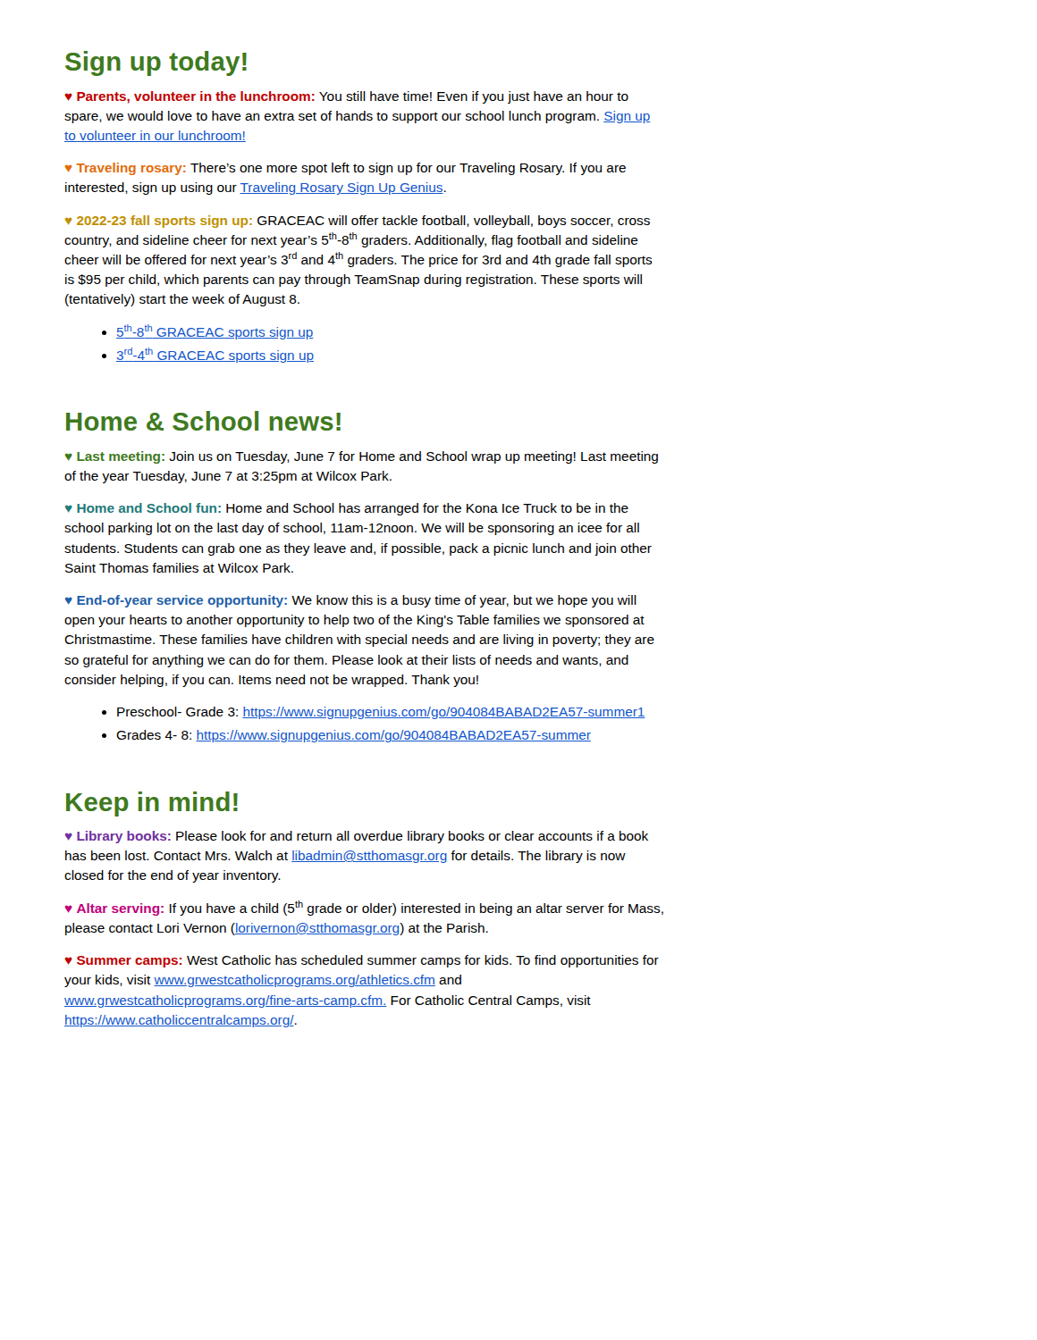Sign up today!
♥ Parents, volunteer in the lunchroom: You still have time! Even if you just have an hour to spare, we would love to have an extra set of hands to support our school lunch program. Sign up to volunteer in our lunchroom!
♥ Traveling rosary: There’s one more spot left to sign up for our Traveling Rosary. If you are interested, sign up using our Traveling Rosary Sign Up Genius.
♥ 2022-23 fall sports sign up: GRACEAC will offer tackle football, volleyball, boys soccer, cross country, and sideline cheer for next year’s 5th-8th graders. Additionally, flag football and sideline cheer will be offered for next year’s 3rd and 4th graders. The price for 3rd and 4th grade fall sports is $95 per child, which parents can pay through TeamSnap during registration. These sports will (tentatively) start the week of August 8.
5th-8th GRACEAC sports sign up
3rd-4th GRACEAC sports sign up
Home & School news!
♥ Last meeting: Join us on Tuesday, June 7 for Home and School wrap up meeting! Last meeting of the year Tuesday, June 7 at 3:25pm at Wilcox Park.
♥ Home and School fun: Home and School has arranged for the Kona Ice Truck to be in the school parking lot on the last day of school, 11am-12noon. We will be sponsoring an icee for all students. Students can grab one as they leave and, if possible, pack a picnic lunch and join other Saint Thomas families at Wilcox Park.
♥ End-of-year service opportunity: We know this is a busy time of year, but we hope you will open your hearts to another opportunity to help two of the King's Table families we sponsored at Christmastime. These families have children with special needs and are living in poverty; they are so grateful for anything we can do for them. Please look at their lists of needs and wants, and consider helping, if you can. Items need not be wrapped. Thank you!
Preschool- Grade 3: https://www.signupgenius.com/go/904084BABAD2EA57-summer1
Grades 4- 8: https://www.signupgenius.com/go/904084BABAD2EA57-summer
Keep in mind!
♥ Library books: Please look for and return all overdue library books or clear accounts if a book has been lost. Contact Mrs. Walch at libadmin@stthomasgr.org for details. The library is now closed for the end of year inventory.
♥ Altar serving: If you have a child (5th grade or older) interested in being an altar server for Mass, please contact Lori Vernon (lorivernon@stthomasgr.org) at the Parish.
♥ Summer camps: West Catholic has scheduled summer camps for kids. To find opportunities for your kids, visit www.grwestcatholicprograms.org/athletics.cfm and www.grwestcatholicprograms.org/fine-arts-camp.cfm. For Catholic Central Camps, visit https://www.catholiccentralcamps.org/.